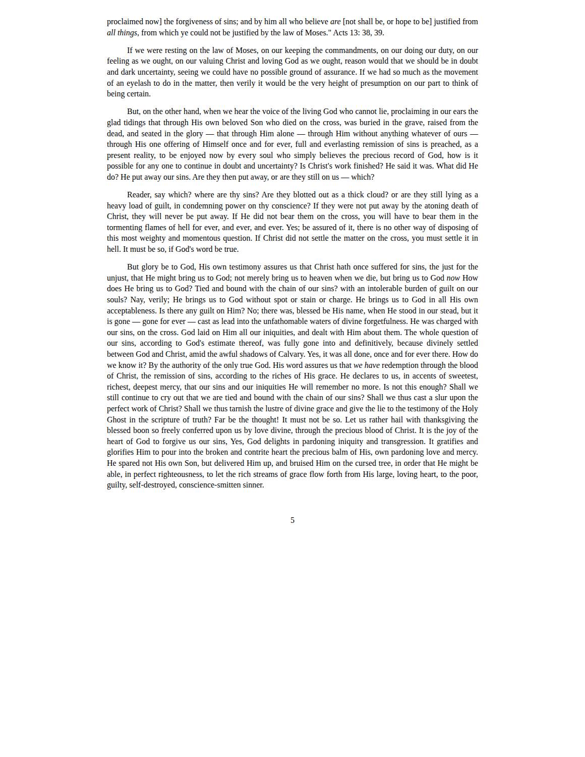proclaimed now] the forgiveness of sins; and by him all who believe are [not shall be, or hope to be] justified from all things, from which ye could not be justified by the law of Moses." Acts 13: 38, 39.
If we were resting on the law of Moses, on our keeping the commandments, on our doing our duty, on our feeling as we ought, on our valuing Christ and loving God as we ought, reason would that we should be in doubt and dark uncertainty, seeing we could have no possible ground of assurance. If we had so much as the movement of an eyelash to do in the matter, then verily it would be the very height of presumption on our part to think of being certain.
But, on the other hand, when we hear the voice of the living God who cannot lie, proclaiming in our ears the glad tidings that through His own beloved Son who died on the cross, was buried in the grave, raised from the dead, and seated in the glory — that through Him alone — through Him without anything whatever of ours — through His one offering of Himself once and for ever, full and everlasting remission of sins is preached, as a present reality, to be enjoyed now by every soul who simply believes the precious record of God, how is it possible for any one to continue in doubt and uncertainty? Is Christ's work finished? He said it was. What did He do? He put away our sins. Are they then put away, or are they still on us — which?
Reader, say which? where are thy sins? Are they blotted out as a thick cloud? or are they still lying as a heavy load of guilt, in condemning power on thy conscience? If they were not put away by the atoning death of Christ, they will never be put away. If He did not bear them on the cross, you will have to bear them in the tormenting flames of hell for ever, and ever, and ever. Yes; be assured of it, there is no other way of disposing of this most weighty and momentous question. If Christ did not settle the matter on the cross, you must settle it in hell. It must be so, if God's word be true.
But glory be to God, His own testimony assures us that Christ hath once suffered for sins, the just for the unjust, that He might bring us to God; not merely bring us to heaven when we die, but bring us to God now How does He bring us to God? Tied and bound with the chain of our sins? with an intolerable burden of guilt on our souls? Nay, verily; He brings us to God without spot or stain or charge. He brings us to God in all His own acceptableness. Is there any guilt on Him? No; there was, blessed be His name, when He stood in our stead, but it is gone — gone for ever — cast as lead into the unfathomable waters of divine forgetfulness. He was charged with our sins, on the cross. God laid on Him all our iniquities, and dealt with Him about them. The whole question of our sins, according to God's estimate thereof, was fully gone into and definitively, because divinely settled between God and Christ, amid the awful shadows of Calvary. Yes, it was all done, once and for ever there. How do we know it? By the authority of the only true God. His word assures us that we have redemption through the blood of Christ, the remission of sins, according to the riches of His grace. He declares to us, in accents of sweetest, richest, deepest mercy, that our sins and our iniquities He will remember no more. Is not this enough? Shall we still continue to cry out that we are tied and bound with the chain of our sins? Shall we thus cast a slur upon the perfect work of Christ? Shall we thus tarnish the lustre of divine grace and give the lie to the testimony of the Holy Ghost in the scripture of truth? Far be the thought! It must not be so. Let us rather hail with thanksgiving the blessed boon so freely conferred upon us by love divine, through the precious blood of Christ. It is the joy of the heart of God to forgive us our sins, Yes, God delights in pardoning iniquity and transgression. It gratifies and glorifies Him to pour into the broken and contrite heart the precious balm of His, own pardoning love and mercy. He spared not His own Son, but delivered Him up, and bruised Him on the cursed tree, in order that He might be able, in perfect righteousness, to let the rich streams of grace flow forth from His large, loving heart, to the poor, guilty, self-destroyed, conscience-smitten sinner.
5